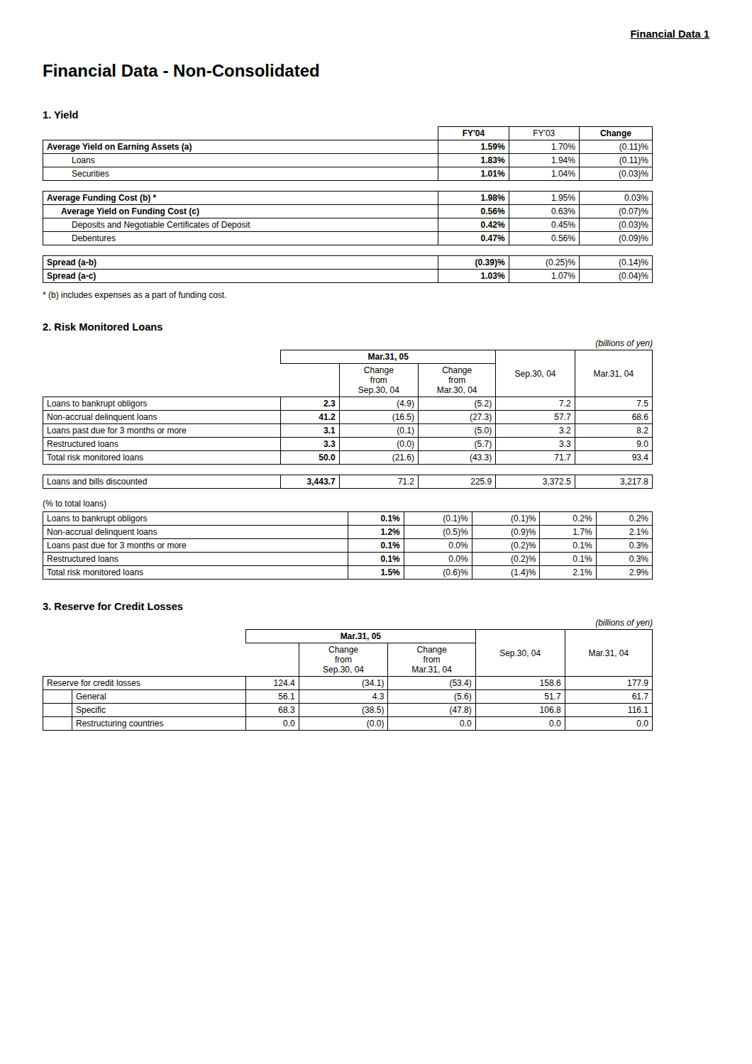Financial Data 1
Financial Data - Non-Consolidated
1. Yield
| | FY'04 | FY'03 | Change |
| Average Yield on Earning Assets (a) | 1.59% | 1.70% | (0.11)% |
| Loans | 1.83% | 1.94% | (0.11)% |
| Securities | 1.01% | 1.04% | (0.03)% |
| Average Funding Cost (b) * | 1.98% | 1.95% | 0.03% |
| Average Yield on Funding Cost (c) | 0.56% | 0.63% | (0.07)% |
| Deposits and Negotiable Certificates of Deposit | 0.42% | 0.45% | (0.03)% |
| Debentures | 0.47% | 0.56% | (0.09)% |
| Spread (a-b) | (0.39)% | (0.25)% | (0.14)% |
| Spread (a-c) | 1.03% | 1.07% | (0.04)% |
* (b) includes expenses as a part of funding cost.
2. Risk Monitored Loans
(billions of yen)
| | Mar.31, 05 | Sep.30, 04 | Mar.31, 04 |
| | Change from Sep.30, 04 | Change from Mar.30, 04 |
| Loans to bankrupt obligors | 2.3 | (4.9) | (5.2) | 7.2 | 7.5 |
| Non-accrual delinquent loans | 41.2 | (16.5) | (27.3) | 57.7 | 68.6 |
| Loans past due for 3 months or more | 3.1 | (0.1) | (5.0) | 3.2 | 8.2 |
| Restructured loans | 3.3 | (0.0) | (5.7) | 3.3 | 9.0 |
| Total risk monitored loans | 50.0 | (21.6) | (43.3) | 71.7 | 93.4 |
| Loans and bills discounted | 3,443.7 | 71.2 | 225.9 | 3,372.5 | 3,217.8 |
(% to total loans)
| Loans to bankrupt obligors | 0.1% | (0.1)% | (0.1)% | 0.2% | 0.2% |
| Non-accrual delinquent loans | 1.2% | (0.5)% | (0.9)% | 1.7% | 2.1% |
| Loans past due for 3 months or more | 0.1% | 0.0% | (0.2)% | 0.1% | 0.3% |
| Restructured loans | 0.1% | 0.0% | (0.2)% | 0.1% | 0.3% |
| Total risk monitored loans | 1.5% | (0.6)% | (1.4)% | 2.1% | 2.9% |
3. Reserve for Credit Losses
(billions of yen)
| | Mar.31, 05 | Sep.30, 04 | Mar.31, 04 |
| | Change from Sep.30, 04 | Change from Mar.31, 04 |
| Reserve for credit losses | 124.4 | (34.1) | (53.4) | 158.6 | 177.9 |
| | General | 56.1 | 4.3 | (5.6) | 51.7 | 61.7 |
| | Specific | 68.3 | (38.5) | (47.8) | 106.8 | 116.1 |
| | Restructuring countries | 0.0 | (0.0) | 0.0 | 0.0 | 0.0 |